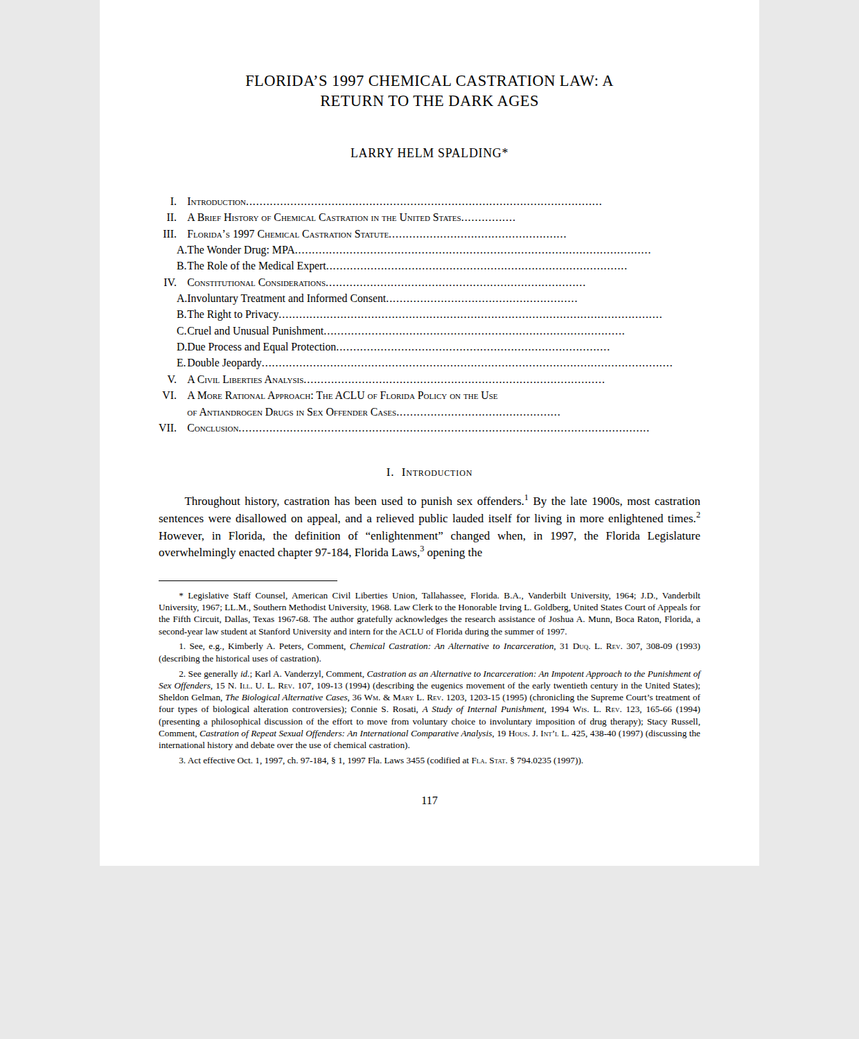Florida’s 1997 Chemical Castration Law: A
Return to the Dark Ages
Larry Helm Spalding*
| I. | | Introduction | 117 |
| II. | | A Brief History of Chemical Castration in the United States | 119 |
| III. | | Florida’s 1997 Chemical Castration Statute | 120 |
| | A. | The Wonder Drug: MPA | 121 |
| | B. | The Role of the Medical Expert | 123 |
| IV. | | Constitutional Considerations | 126 |
| | A. | Involuntary Treatment and Informed Consent | 126 |
| | B. | The Right to Privacy | 128 |
| | C. | Cruel and Unusual Punishment | 130 |
| | D. | Due Process and Equal Protection | 131 |
| | E. | Double Jeopardy | 134 |
| V. | | A Civil Liberties Analysis | 135 |
| VI. | | A More Rational Approach: The ACLU of Florida Policy on the Use | |
| | | of Antiandrogen Drugs in Sex Offender Cases | 136 |
| VII. | | Conclusion | 138 |
I. Introduction
Throughout history, castration has been used to punish sex offenders.1 By the late 1900s, most castration sentences were disallowed on appeal, and a relieved public lauded itself for living in more enlightened times.2 However, in Florida, the definition of “enlightenment” changed when, in 1997, the Florida Legislature overwhelmingly enacted chapter 97-184, Florida Laws,3 opening the
* Legislative Staff Counsel, American Civil Liberties Union, Tallahassee, Florida. B.A., Vanderbilt University, 1964; J.D., Vanderbilt University, 1967; LL.M., Southern Methodist University, 1968. Law Clerk to the Honorable Irving L. Goldberg, United States Court of Appeals for the Fifth Circuit, Dallas, Texas 1967-68. The author gratefully acknowledges the research assistance of Joshua A. Munn, Boca Raton, Florida, a second-year law student at Stanford University and intern for the ACLU of Florida during the summer of 1997.
1. See, e.g., Kimberly A. Peters, Comment, Chemical Castration: An Alternative to Incarceration, 31 Duq. L. Rev. 307, 308-09 (1993) (describing the historical uses of castration).
2. See generally id.; Karl A. Vanderzyl, Comment, Castration as an Alternative to Incarceration: An Impotent Approach to the Punishment of Sex Offenders, 15 N. Ill. U. L. Rev. 107, 109-13 (1994) (describing the eugenics movement of the early twentieth century in the United States); Sheldon Gelman, The Biological Alternative Cases, 36 Wm. & Mary L. Rev. 1203, 1203-15 (1995) (chronicling the Supreme Court’s treatment of four types of biological alteration controversies); Connie S. Rosati, A Study of Internal Punishment, 1994 Wis. L. Rev. 123, 165-66 (1994) (presenting a philosophical discussion of the effort to move from voluntary choice to involuntary imposition of drug therapy); Stacy Russell, Comment, Castration of Repeat Sexual Offenders: An International Comparative Analysis, 19 Hous. J. Int’l L. 425, 438-40 (1997) (discussing the international history and debate over the use of chemical castration).
3. Act effective Oct. 1, 1997, ch. 97-184, § 1, 1997 Fla. Laws 3455 (codified at Fla. Stat. § 794.0235 (1997)).
117